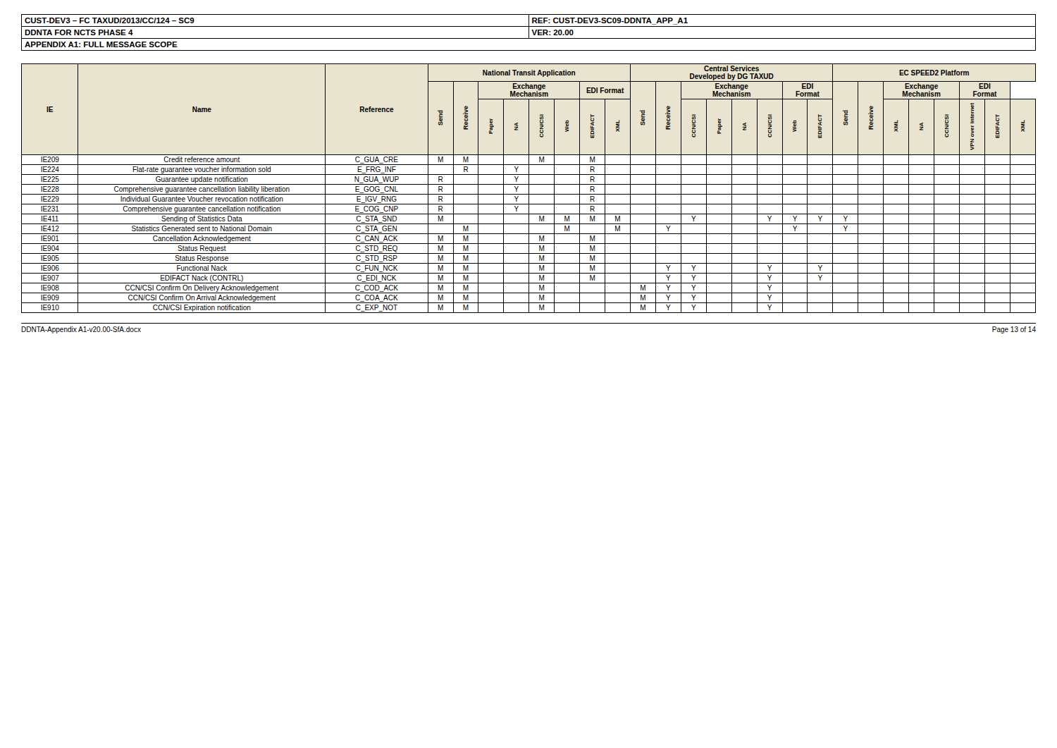| CUST-DEV3 – FC TAXUD/2013/CC/124 – SC9 | REF: CUST-DEV3-SC09-DDNTA_APP_A1 |
| DDNTA FOR NCTS PHASE 4 | VER: 20.00 |
| APPENDIX A1: FULL MESSAGE SCOPE |
| IE | Name | Reference | National Transit Application | Central Services Developed by DG TAXUD | EC SPEED2 Platform |
| --- | --- | --- | --- | --- | --- |
| Send | Receive | Exchange Mechanism | EDI Format | Send | Receive | Exchange Mechanism | EDI Format | Send | Receive | Exchange Mechanism | EDI Format |
| Paper | NA | CCN/CSI | Web | EDIFACT | XML | CCN/CSI | Paper | NA | CCN/CSI | Web | EDIFACT | XML | NA | CCN/CSI | VPN over Internet | EDIFACT | XML |
| IE209 | Credit reference amount | C_GUA_CRE | M | M | | | M | | M | | | | | | | | | | | | | | | | | |
| IE224 | Flat-rate guarantee voucher information sold | E_FRG_INF | | R | | Y | | | R | | | | | | | | | | | | | | | | | |
| IE225 | Guarantee update notification | N_GUA_WUP | R | | | Y | | | R | | | | | | | | | | | | | | | | | |
| IE228 | Comprehensive guarantee cancellation liability liberation | E_GOG_CNL | R | | | Y | | | R | | | | | | | | | | | | | | | | | |
| IE229 | Individual Guarantee Voucher revocation notification | E_IGV_RNG | R | | | Y | | | R | | | | | | | | | | | | | | | | | |
| IE231 | Comprehensive guarantee cancellation notification | E_COG_CNP | R | | | Y | | | R | | | | | | | | | | | | | | | | | |
| IE411 | Sending of Statistics Data | C_STA_SND | M | | | | M | M | M | M | | | Y | | | Y | Y | Y | Y | | | | | | | |
| IE412 | Statistics Generated sent to National Domain | C_STA_GEN | | M | | | | M | | M | | Y | | | | | Y | | Y | | | | | | | |
| IE901 | Cancellation Acknowledgement | C_CAN_ACK | M | M | | | M | | M | | | | | | | | | | | | | | | | | |
| IE904 | Status Request | C_STD_REQ | M | M | | | M | | M | | | | | | | | | | | | | | | | | |
| IE905 | Status Response | C_STD_RSP | M | M | | | M | | M | | | | | | | | | | | | | | | | | |
| IE906 | Functional Nack | C_FUN_NCK | M | M | | | M | | M | | | Y | Y | | | Y | | Y | | | | | | | | |
| IE907 | EDIFACT Nack (CONTRL) | C_EDI_NCK | M | M | | | M | | M | | | Y | Y | | | Y | | Y | | | | | | | | |
| IE908 | CCN/CSI Confirm On Delivery Acknowledgement | C_COD_ACK | M | M | | | M | | | | M | Y | Y | | | Y | | | | | | | | | | |
| IE909 | CCN/CSI Confirm On Arrival Acknowledgement | C_COA_ACK | M | M | | | M | | | | M | Y | Y | | | Y | | | | | | | | | | |
| IE910 | CCN/CSI Expiration notification | C_EXP_NOT | M | M | | | M | | | | M | Y | Y | | | Y | | | | | | | | | | |
DDNTA-Appendix A1-v20.00-SfA.docx Page 13 of 14